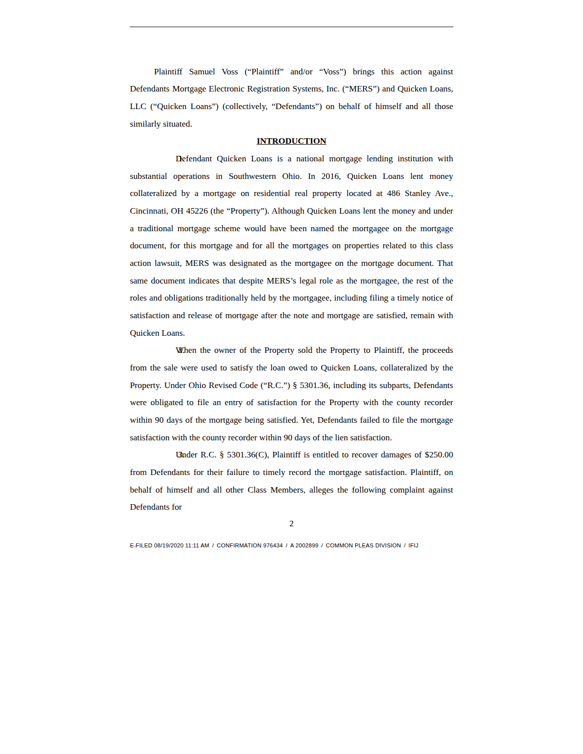Plaintiff Samuel Voss (“Plaintiff” and/or “Voss”) brings this action against Defendants Mortgage Electronic Registration Systems, Inc. (“MERS”) and Quicken Loans, LLC (“Quicken Loans”) (collectively, “Defendants”) on behalf of himself and all those similarly situated.
INTRODUCTION
1. Defendant Quicken Loans is a national mortgage lending institution with substantial operations in Southwestern Ohio. In 2016, Quicken Loans lent money collateralized by a mortgage on residential real property located at 486 Stanley Ave., Cincinnati, OH 45226 (the “Property”). Although Quicken Loans lent the money and under a traditional mortgage scheme would have been named the mortgagee on the mortgage document, for this mortgage and for all the mortgages on properties related to this class action lawsuit, MERS was designated as the mortgagee on the mortgage document. That same document indicates that despite MERS’s legal role as the mortgagee, the rest of the roles and obligations traditionally held by the mortgagee, including filing a timely notice of satisfaction and release of mortgage after the note and mortgage are satisfied, remain with Quicken Loans.
2. When the owner of the Property sold the Property to Plaintiff, the proceeds from the sale were used to satisfy the loan owed to Quicken Loans, collateralized by the Property. Under Ohio Revised Code (“R.C.”) § 5301.36, including its subparts, Defendants were obligated to file an entry of satisfaction for the Property with the county recorder within 90 days of the mortgage being satisfied. Yet, Defendants failed to file the mortgage satisfaction with the county recorder within 90 days of the lien satisfaction.
3. Under R.C. § 5301.36(C), Plaintiff is entitled to recover damages of $250.00 from Defendants for their failure to timely record the mortgage satisfaction. Plaintiff, on behalf of himself and all other Class Members, alleges the following complaint against Defendants for
2
E-FILED 08/19/2020 11:11 AM/CONFIRMATION 976434/A 2002899/COMMON PLEAS DIVISION/IFIJ